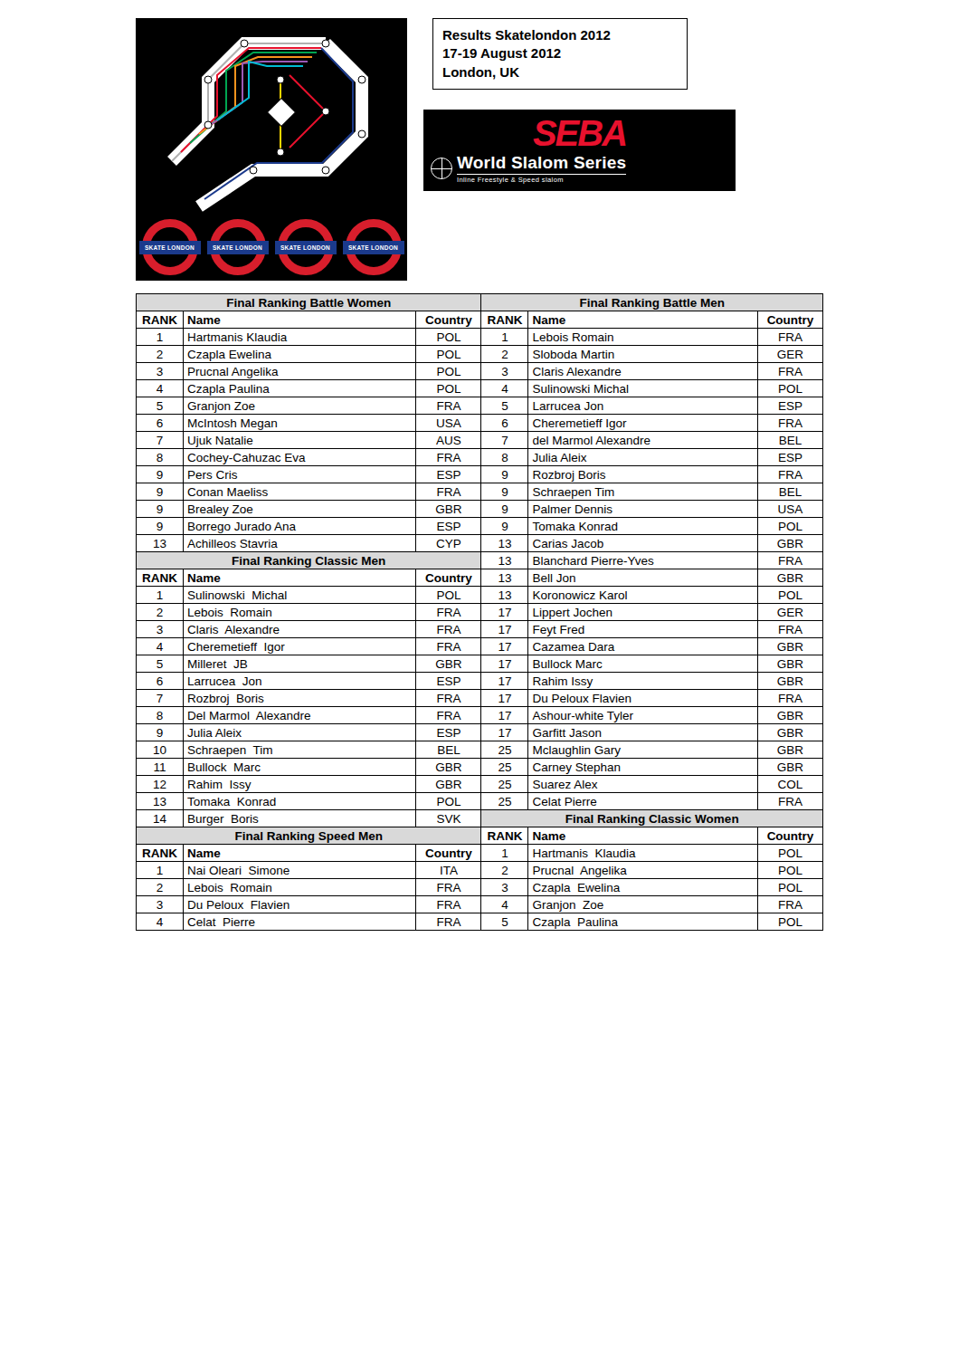SKATE LONDON
SKATE LONDON
SKATE LONDON
SKATE LONDON
Results Skatelondon 2012
17-19 August 2012
London, UK
SEBA
World Slalom Series
Inline Freestyle & Speed slalom
| Final Ranking Battle Women | Final Ranking Battle Men |
| RANK | Name | Country | RANK | Name | Country |
| 1 | Hartmanis Klaudia | POL | 1 | Lebois Romain | FRA |
| 2 | Czapla Ewelina | POL | 2 | Sloboda Martin | GER |
| 3 | Prucnal Angelika | POL | 3 | Claris Alexandre | FRA |
| 4 | Czapla Paulina | POL | 4 | Sulinowski Michal | POL |
| 5 | Granjon Zoe | FRA | 5 | Larrucea Jon | ESP |
| 6 | McIntosh Megan | USA | 6 | Cheremetieff Igor | FRA |
| 7 | Ujuk Natalie | AUS | 7 | del Marmol Alexandre | BEL |
| 8 | Cochey-Cahuzac Eva | FRA | 8 | Julia Aleix | ESP |
| 9 | Pers Cris | ESP | 9 | Rozbroj Boris | FRA |
| 9 | Conan Maeliss | FRA | 9 | Schraepen Tim | BEL |
| 9 | Brealey Zoe | GBR | 9 | Palmer Dennis | USA |
| 9 | Borrego Jurado Ana | ESP | 9 | Tomaka Konrad | POL |
| 13 | Achilleos Stavria | CYP | 13 | Carias Jacob | GBR |
| Final Ranking Classic Men | 13 | Blanchard Pierre-Yves | FRA |
| RANK | Name | Country | 13 | Bell Jon | GBR |
| 1 | Sulinowski Michal | POL | 13 | Koronowicz Karol | POL |
| 2 | Lebois Romain | FRA | 17 | Lippert Jochen | GER |
| 3 | Claris Alexandre | FRA | 17 | Feyt Fred | FRA |
| 4 | Cheremetieff Igor | FRA | 17 | Cazamea Dara | GBR |
| 5 | Milleret JB | GBR | 17 | Bullock Marc | GBR |
| 6 | Larrucea Jon | ESP | 17 | Rahim Issy | GBR |
| 7 | Rozbroj Boris | FRA | 17 | Du Peloux Flavien | FRA |
| 8 | Del Marmol Alexandre | FRA | 17 | Ashour-white Tyler | GBR |
| 9 | Julia Aleix | ESP | 17 | Garfitt Jason | GBR |
| 10 | Schraepen Tim | BEL | 25 | Mclaughlin Gary | GBR |
| 11 | Bullock Marc | GBR | 25 | Carney Stephan | GBR |
| 12 | Rahim Issy | GBR | 25 | Suarez Alex | COL |
| 13 | Tomaka Konrad | POL | 25 | Celat Pierre | FRA |
| 14 | Burger Boris | SVK | Final Ranking Classic Women |
| Final Ranking Speed Men | RANK | Name | Country |
| RANK | Name | Country | 1 | Hartmanis Klaudia | POL |
| 1 | Nai Oleari Simone | ITA | 2 | Prucnal Angelika | POL |
| 2 | Lebois Romain | FRA | 3 | Czapla Ewelina | POL |
| 3 | Du Peloux Flavien | FRA | 4 | Granjon Zoe | FRA |
| 4 | Celat Pierre | FRA | 5 | Czapla Paulina | POL |